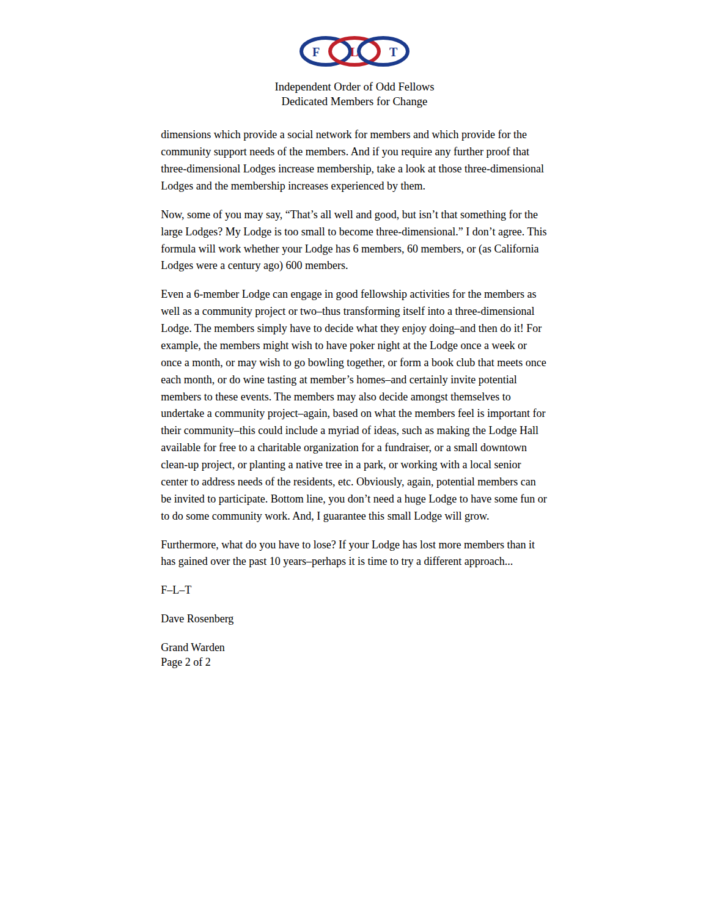Three interlocking links lettered F, L, T F L T
Independent Order of Odd Fellows Dedicated Members for Change
dimensions which provide a social network for members and which provide for the community support needs of the members. And if you require any further proof that three-dimensional Lodges increase membership, take a look at those three-dimensional Lodges and the membership increases experienced by them.
Now, some of you may say, “That’s all well and good, but isn’t that something for the large Lodges? My Lodge is too small to become three-dimensional.” I don’t agree. This formula will work whether your Lodge has 6 members, 60 members, or (as California Lodges were a century ago) 600 members.
Even a 6-member Lodge can engage in good fellowship activities for the members as well as a community project or two–thus transforming itself into a three-dimensional Lodge. The members simply have to decide what they enjoy doing–and then do it! For example, the members might wish to have poker night at the Lodge once a week or once a month, or may wish to go bowling together, or form a book club that meets once each month, or do wine tasting at member’s homes–and certainly invite potential members to these events. The members may also decide amongst themselves to undertake a community project–again, based on what the members feel is important for their community–this could include a myriad of ideas, such as making the Lodge Hall available for free to a charitable organization for a fundraiser, or a small downtown clean-up project, or planting a native tree in a park, or working with a local senior center to address needs of the residents, etc. Obviously, again, potential members can be invited to participate. Bottom line, you don’t need a huge Lodge to have some fun or to do some community work. And, I guarantee this small Lodge will grow.
Furthermore, what do you have to lose? If your Lodge has lost more members than it has gained over the past 10 years–perhaps it is time to try a different approach...
F–L–T
Dave Rosenberg
Grand Warden
Page 2 of 2